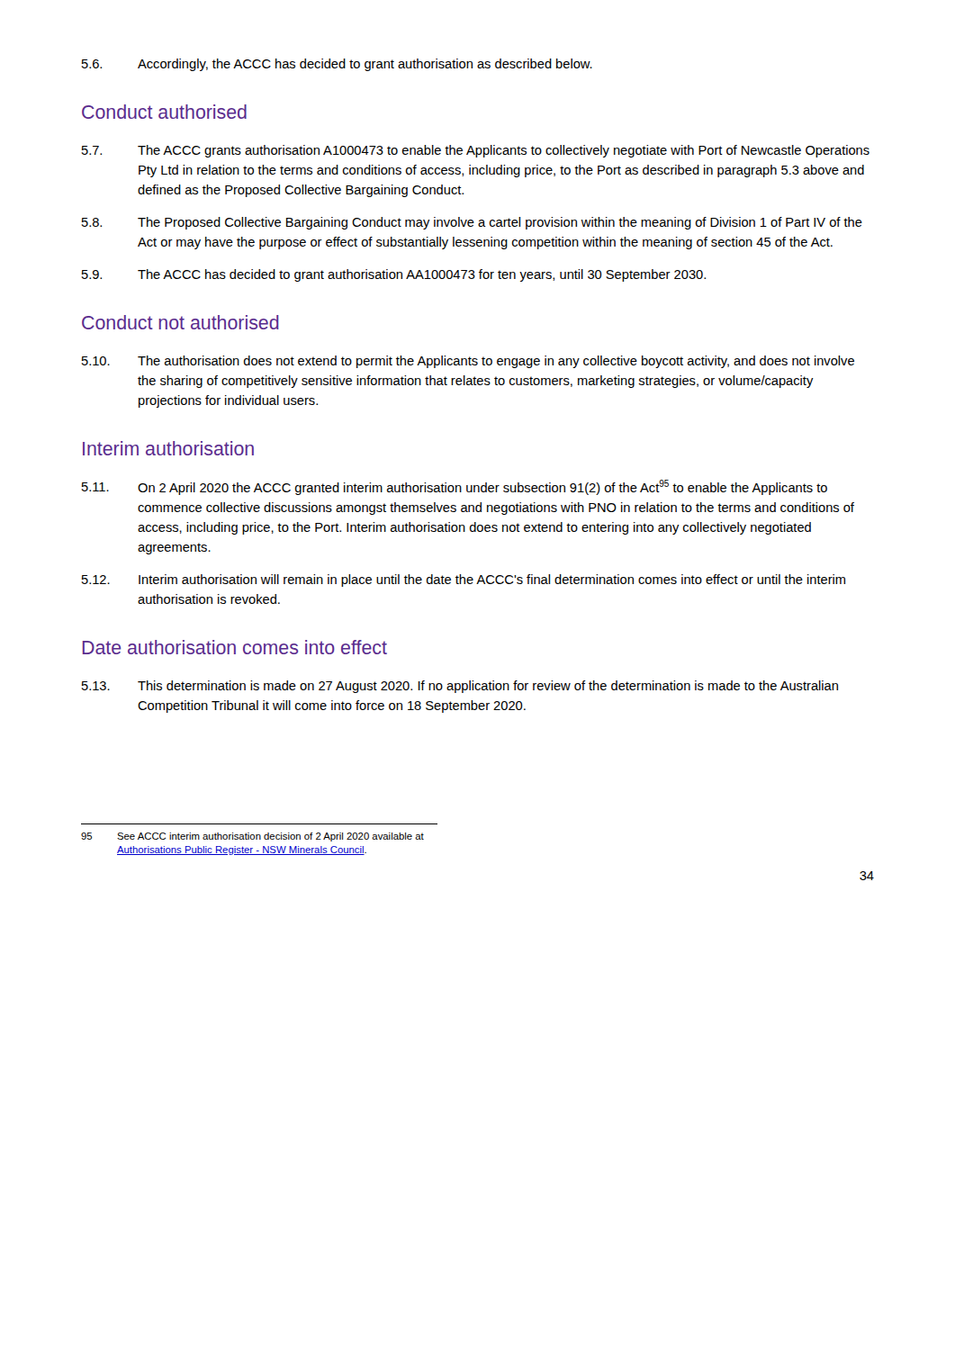5.6.
Accordingly, the ACCC has decided to grant authorisation as described below.
Conduct authorised
5.7.
The ACCC grants authorisation A1000473 to enable the Applicants to collectively negotiate with Port of Newcastle Operations Pty Ltd in relation to the terms and conditions of access, including price, to the Port as described in paragraph 5.3 above and defined as the Proposed Collective Bargaining Conduct.
5.8.
The Proposed Collective Bargaining Conduct may involve a cartel provision within the meaning of Division 1 of Part IV of the Act or may have the purpose or effect of substantially lessening competition within the meaning of section 45 of the Act.
5.9.
The ACCC has decided to grant authorisation AA1000473 for ten years, until 30 September 2030.
Conduct not authorised
5.10.
The authorisation does not extend to permit the Applicants to engage in any collective boycott activity, and does not involve the sharing of competitively sensitive information that relates to customers, marketing strategies, or volume/capacity projections for individual users.
Interim authorisation
5.11.
On 2 April 2020 the ACCC granted interim authorisation under subsection 91(2) of the Act95 to enable the Applicants to commence collective discussions amongst themselves and negotiations with PNO in relation to the terms and conditions of access, including price, to the Port. Interim authorisation does not extend to entering into any collectively negotiated agreements.
5.12.
Interim authorisation will remain in place until the date the ACCC's final determination comes into effect or until the interim authorisation is revoked.
Date authorisation comes into effect
5.13.
This determination is made on 27 August 2020. If no application for review of the determination is made to the Australian Competition Tribunal it will come into force on 18 September 2020.
95
See ACCC interim authorisation decision of 2 April 2020 available at Authorisations Public Register - NSW Minerals Council.
34